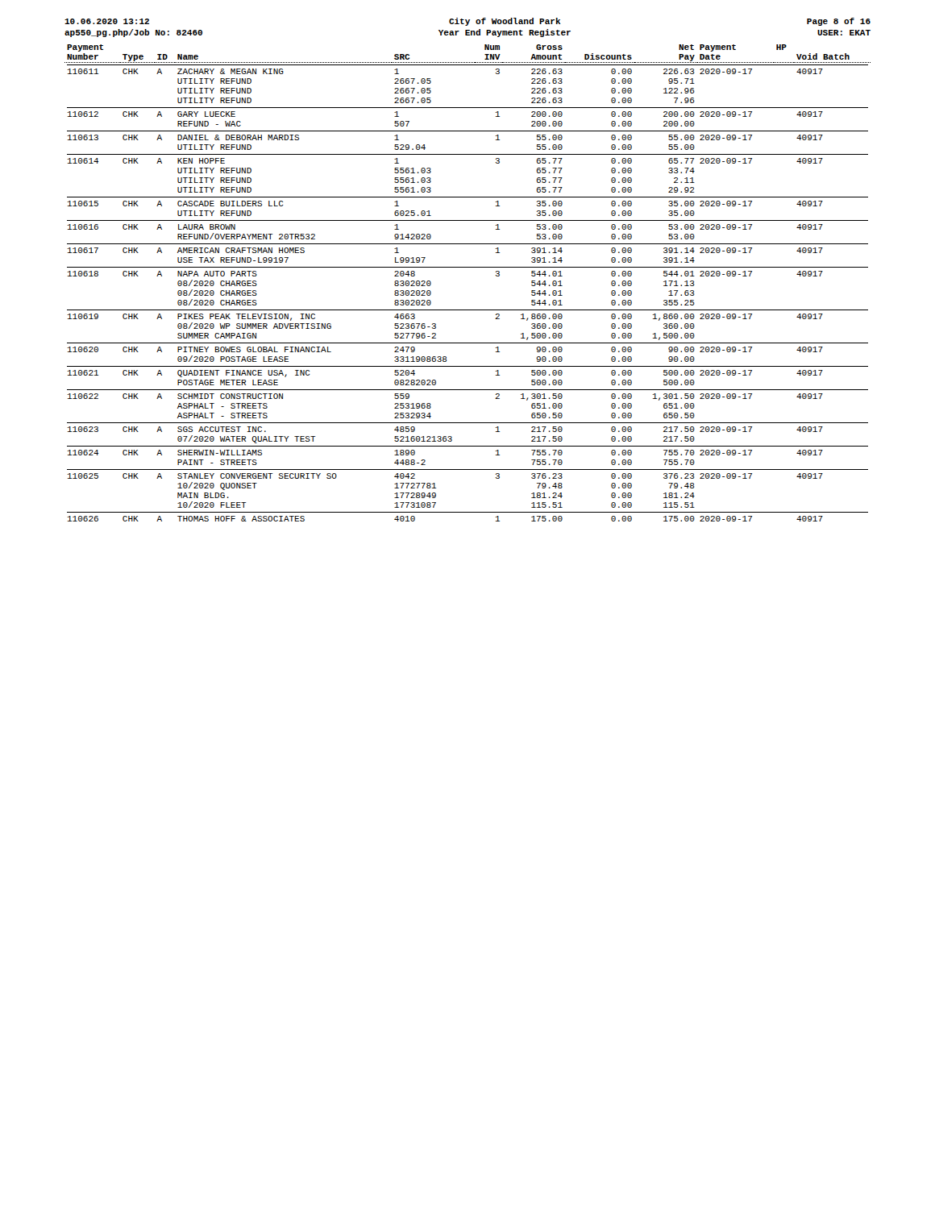10.06.2020 13:12 ap550_pg.php/Job No: 82460
City of Woodland Park Year End Payment Register
Page 8 of 16 USER: EKAT
| Payment | | | | | Num | Gross | | Net | Payment | HP | |
| --- | --- | --- | --- | --- | --- | --- | --- | --- | --- | --- | --- |
| Number | Type | ID | Name | SRC | INV | Amount | Discounts | Pay | Date | | Void Batch |
| 110611 | CHK | A | ZACHARY & MEGAN KING | 1 | 3 | 226.63 | 0.00 | 226.63 | 2020-09-17 | | 40917 |
| | | | UTILITY REFUND | 2667.05 | | 226.63 | 0.00 | 95.71 | | | |
| | | | UTILITY REFUND | 2667.05 | | 226.63 | 0.00 | 122.96 | | | |
| | | | UTILITY REFUND | 2667.05 | | 226.63 | 0.00 | 7.96 | | | |
| 110612 | CHK | A | GARY LUECKE | 1 | 1 | 200.00 | 0.00 | 200.00 | 2020-09-17 | | 40917 |
| | | | REFUND - WAC | 507 | | 200.00 | 0.00 | 200.00 | | | |
| 110613 | CHK | A | DANIEL & DEBORAH MARDIS | 1 | 1 | 55.00 | 0.00 | 55.00 | 2020-09-17 | | 40917 |
| | | | UTILITY REFUND | 529.04 | | 55.00 | 0.00 | 55.00 | | | |
| 110614 | CHK | A | KEN HOPFE | 1 | 3 | 65.77 | 0.00 | 65.77 | 2020-09-17 | | 40917 |
| | | | UTILITY REFUND | 5561.03 | | 65.77 | 0.00 | 33.74 | | | |
| | | | UTILITY REFUND | 5561.03 | | 65.77 | 0.00 | 2.11 | | | |
| | | | UTILITY REFUND | 5561.03 | | 65.77 | 0.00 | 29.92 | | | |
| 110615 | CHK | A | CASCADE BUILDERS LLC | 1 | 1 | 35.00 | 0.00 | 35.00 | 2020-09-17 | | 40917 |
| | | | UTILITY REFUND | 6025.01 | | 35.00 | 0.00 | 35.00 | | | |
| 110616 | CHK | A | LAURA BROWN | 1 | 1 | 53.00 | 0.00 | 53.00 | 2020-09-17 | | 40917 |
| | | | REFUND/OVERPAYMENT 20TR532 | 9142020 | | 53.00 | 0.00 | 53.00 | | | |
| 110617 | CHK | A | AMERICAN CRAFTSMAN HOMES | 1 | 1 | 391.14 | 0.00 | 391.14 | 2020-09-17 | | 40917 |
| | | | USE TAX REFUND-L99197 | L99197 | | 391.14 | 0.00 | 391.14 | | | |
| 110618 | CHK | A | NAPA AUTO PARTS | 2048 | 3 | 544.01 | 0.00 | 544.01 | 2020-09-17 | | 40917 |
| | | | 08/2020 CHARGES | 8302020 | | 544.01 | 0.00 | 171.13 | | | |
| | | | 08/2020 CHARGES | 8302020 | | 544.01 | 0.00 | 17.63 | | | |
| | | | 08/2020 CHARGES | 8302020 | | 544.01 | 0.00 | 355.25 | | | |
| 110619 | CHK | A | PIKES PEAK TELEVISION, INC | 4663 | 2 | 1,860.00 | 0.00 | 1,860.00 | 2020-09-17 | | 40917 |
| | | | 08/2020 WP SUMMER ADVERTISING | 523676-3 | | 360.00 | 0.00 | 360.00 | | | |
| | | | SUMMER CAMPAIGN | 527796-2 | | 1,500.00 | 0.00 | 1,500.00 | | | |
| 110620 | CHK | A | PITNEY BOWES GLOBAL FINANCIAL | 2479 | 1 | 90.00 | 0.00 | 90.00 | 2020-09-17 | | 40917 |
| | | | 09/2020 POSTAGE LEASE | 3311908638 | | 90.00 | 0.00 | 90.00 | | | |
| 110621 | CHK | A | QUADIENT FINANCE USA, INC | 5204 | 1 | 500.00 | 0.00 | 500.00 | 2020-09-17 | | 40917 |
| | | | POSTAGE METER LEASE | 08282020 | | 500.00 | 0.00 | 500.00 | | | |
| 110622 | CHK | A | SCHMIDT CONSTRUCTION | 559 | 2 | 1,301.50 | 0.00 | 1,301.50 | 2020-09-17 | | 40917 |
| | | | ASPHALT - STREETS | 2531968 | | 651.00 | 0.00 | 651.00 | | | |
| | | | ASPHALT - STREETS | 2532934 | | 650.50 | 0.00 | 650.50 | | | |
| 110623 | CHK | A | SGS ACCUTEST INC. | 4859 | 1 | 217.50 | 0.00 | 217.50 | 2020-09-17 | | 40917 |
| | | | 07/2020 WATER QUALITY TEST | 52160121363 | | 217.50 | 0.00 | 217.50 | | | |
| 110624 | CHK | A | SHERWIN-WILLIAMS | 1890 | 1 | 755.70 | 0.00 | 755.70 | 2020-09-17 | | 40917 |
| | | | PAINT - STREETS | 4488-2 | | 755.70 | 0.00 | 755.70 | | | |
| 110625 | CHK | A | STANLEY CONVERGENT SECURITY SO | 4042 | 3 | 376.23 | 0.00 | 376.23 | 2020-09-17 | | 40917 |
| | | | 10/2020 QUONSET | 17727781 | | 79.48 | 0.00 | 79.48 | | | |
| | | | MAIN BLDG. | 17728949 | | 181.24 | 0.00 | 181.24 | | | |
| | | | 10/2020 FLEET | 17731087 | | 115.51 | 0.00 | 115.51 | | | |
| 110626 | CHK | A | THOMAS HOFF & ASSOCIATES | 4010 | 1 | 175.00 | 0.00 | 175.00 | 2020-09-17 | | 40917 |